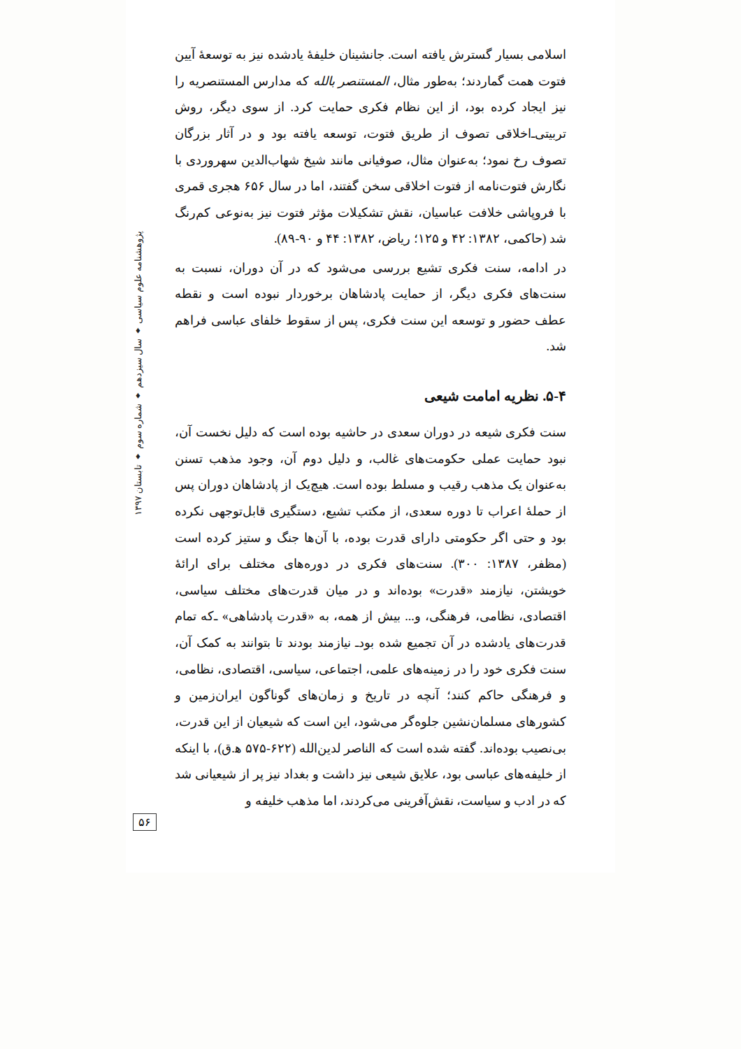اسلامی بسیار گسترش یافته است. جانشینان خلیفهٔ یادشده نیز به توسعهٔ آیین فتوت همت گماردند؛ به‌طور مثال، المستنصر بالله که مدارس المستنصریه را نیز ایجاد کرده بود، از این نظام فکری حمایت کرد. از سوی دیگر، روش تربیتی‌ـ‌اخلاقی تصوف از طریق فتوت، توسعه یافته بود و در آثار بزرگان تصوف رخ نمود؛ به‌عنوان مثال، صوفیانی مانند شیخ شهاب‌الدین سهروردی با نگارش فتوت‌نامه از فتوت اخلاقی سخن گفتند، اما در سال ۶۵۶ هجری قمری با فروپاشی خلافت عباسیان، نقش تشکیلات مؤثر فتوت نیز به‌نوعی کم‌رنگ شد (حاکمی، ۱۳۸۲: ۴۲ و ۱۲۵؛ ریاض، ۱۳۸۲: ۴۴ و ۹۰-۸۹).
در ادامه، سنت فکری تشیع بررسی می‌شود که در آن دوران، نسبت به سنت‌های فکری دیگر، از حمایت پادشاهان برخوردار نبوده است و نقطه عطف حضور و توسعه این سنت فکری، پس از سقوط خلفای عباسی فراهم شد.
۵-۴. نظریه امامت شیعی
سنت فکری شیعه در دوران سعدی در حاشیه بوده است که دلیل نخست آن، نبود حمایت عملی حکومت‌های غالب، و دلیل دوم آن، وجود مذهب تسنن به‌عنوان یک مذهب رقیب و مسلط بوده است. هیچ‌یک از پادشاهان دوران پس از حملهٔ اعراب تا دوره سعدی، از مکتب تشیع، دستگیری قابل‌توجهی نکرده بود و حتی اگر حکومتی دارای قدرت بوده، با آن‌ها جنگ و ستیز کرده است (مظفر، ۱۳۸۷: ۳۰۰). سنت‌های فکری در دوره‌های مختلف برای ارائهٔ خویشتن، نیازمند «قدرت» بوده‌اند و در میان قدرت‌های مختلف سیاسی، اقتصادی، نظامی، فرهنگی، و... بیش از همه، به «قدرت پادشاهی» ـ‌که تمام قدرت‌های یادشده در آن تجمیع شده بودـ نیازمند بودند تا بتوانند به کمک آن، سنت فکری خود را در زمینه‌های علمی، اجتماعی، سیاسی، اقتصادی، نظامی، و فرهنگی حاکم کنند؛ آنچه در تاریخ و زمان‌های گوناگون ایران‌زمین و کشورهای مسلمان‌نشین جلوه‌گر می‌شود، این است که شیعیان از این قدرت، بی‌نصیب بوده‌اند. گفته شده است که الناصر لدین‌الله (۶۲۲-۵۷۵ ه‍.ق)، با اینکه از خلیفه‌های عباسی بود، علایق شیعی نیز داشت و بغداد نیز پر از شیعیانی شد که در ادب و سیاست، نقش‌آفرینی می‌کردند، اما مذهب خلیفه و
پژوهشنامه علوم سیاسی ♦ سال سیزدهم ♦ شماره سوم ♦ تابستان ۱۳۹۷
۵۶